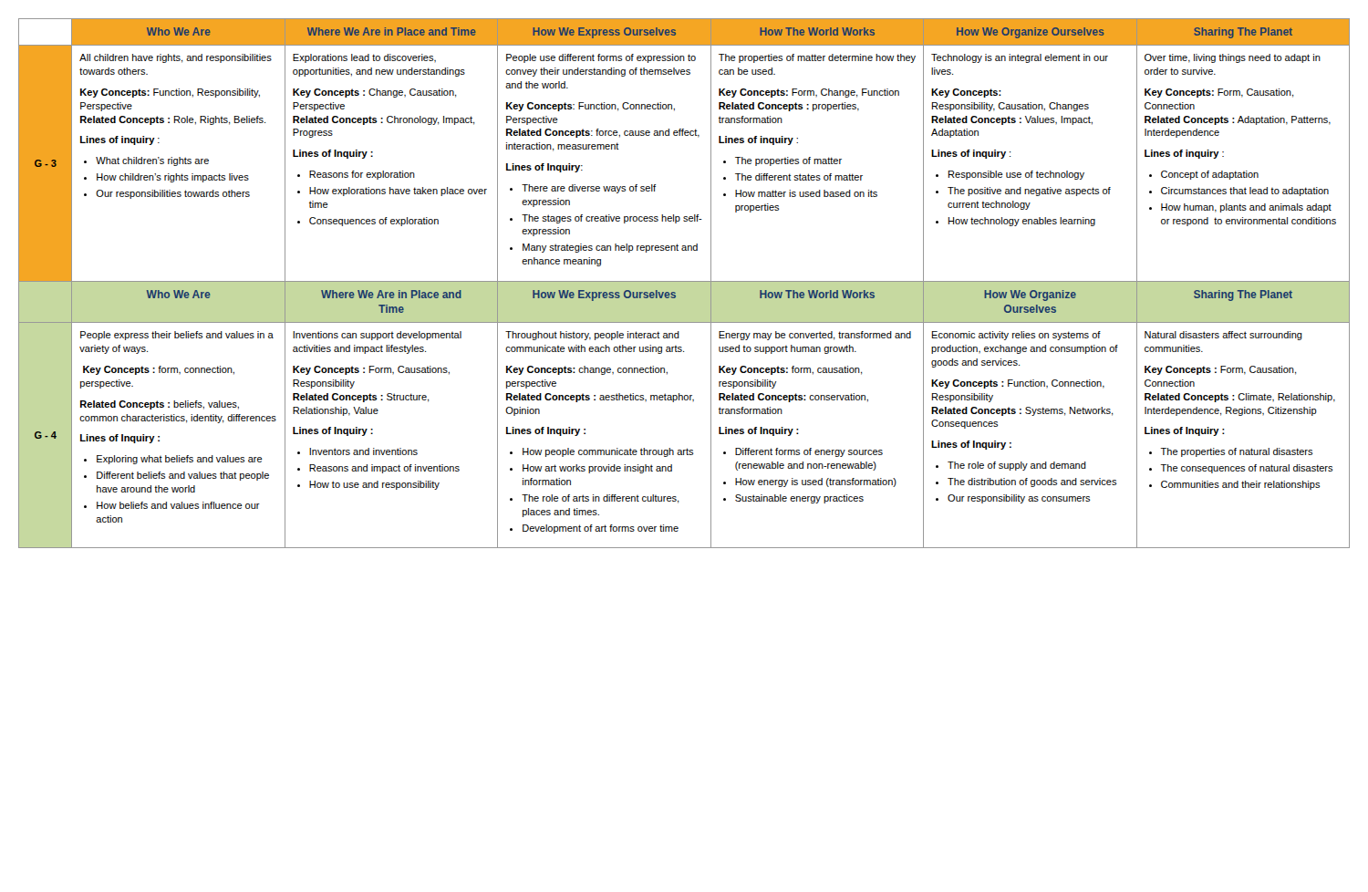| | Who We Are | Where We Are in Place and Time | How We Express Ourselves | How The World Works | How We Organize Ourselves | Sharing The Planet |
| --- | --- | --- | --- | --- | --- | --- |
| G - 3 | All children have rights, and responsibilities towards others. Key Concepts: Function, Responsibility, Perspective Related Concepts : Role, Rights, Beliefs. Lines of inquiry : What children’s rights are How children’s rights impacts lives Our responsibilities towards others | Explorations lead to discoveries, opportunities, and new understandings Key Concepts : Change, Causation, Perspective Related Concepts : Chronology, Impact, Progress Lines of Inquiry : Reasons for exploration How explorations have taken place over time Consequences of exploration | People use different forms of expression to convey their understanding of themselves and the world. Key Concepts : Function, Connection, Perspective Related Concepts : force, cause and effect, interaction, measurement Lines of Inquiry : There are diverse ways of self expression The stages of creative process help self-expression Many strategies can help represent and enhance meaning | The properties of matter determine how they can be used. Key Concepts: Form, Change, Function Related Concepts : properties, transformation Lines of inquiry : The properties of matter The different states of matter How matter is used based on its properties | Technology is an integral element in our lives. Key Concepts: Responsibility, Causation, Changes Related Concepts : Values, Impact, Adaptation Lines of inquiry : Responsible use of technology The positive and negative aspects of current technology How technology enables learning | Over time, living things need to adapt in order to survive. Key Concepts: Form, Causation, Connection Related Concepts : Adaptation, Patterns, Interdependence Lines of inquiry : Concept of adaptation Circumstances that lead to adaptation How human, plants and animals adapt or respond to environmental conditions |
| | Who We Are | Where We Are in Place and Time | How We Express Ourselves | How The World Works | How We Organize Ourselves | Sharing The Planet |
| G - 4 | People express their beliefs and values in a variety of ways. Key Concepts : form, connection, perspective. Related Concepts : beliefs, values, common characteristics, identity, differences Lines of Inquiry : Exploring what beliefs and values are Different beliefs and values that people have around the world How beliefs and values influence our action | Inventions can support developmental activities and impact lifestyles. Key Concepts : Form, Causations, Responsibility Related Concepts : Structure, Relationship, Value Lines of Inquiry : Inventors and inventions Reasons and impact of inventions How to use and responsibility | Throughout history, people interact and communicate with each other using arts. Key Concepts: change, connection, perspective Related Concepts : aesthetics, metaphor, Opinion Lines of Inquiry : How people communicate through arts How art works provide insight and information The role of arts in different cultures, places and times. Development of art forms over time | Energy may be converted, transformed and used to support human growth. Key Concepts: form, causation, responsibility Related Concepts: conservation, transformation Lines of Inquiry : Different forms of energy sources (renewable and non-renewable) How energy is used (transformation) Sustainable energy practices | Economic activity relies on systems of production, exchange and consumption of goods and services. Key Concepts : Function, Connection, Responsibility Related Concepts : Systems, Networks, Consequences Lines of Inquiry : The role of supply and demand The distribution of goods and services Our responsibility as consumers | Natural disasters affect surrounding communities. Key Concepts : Form, Causation, Connection Related Concepts : Climate, Relationship, Interdependence, Regions, Citizenship Lines of Inquiry : The properties of natural disasters The consequences of natural disasters Communities and their relationships |